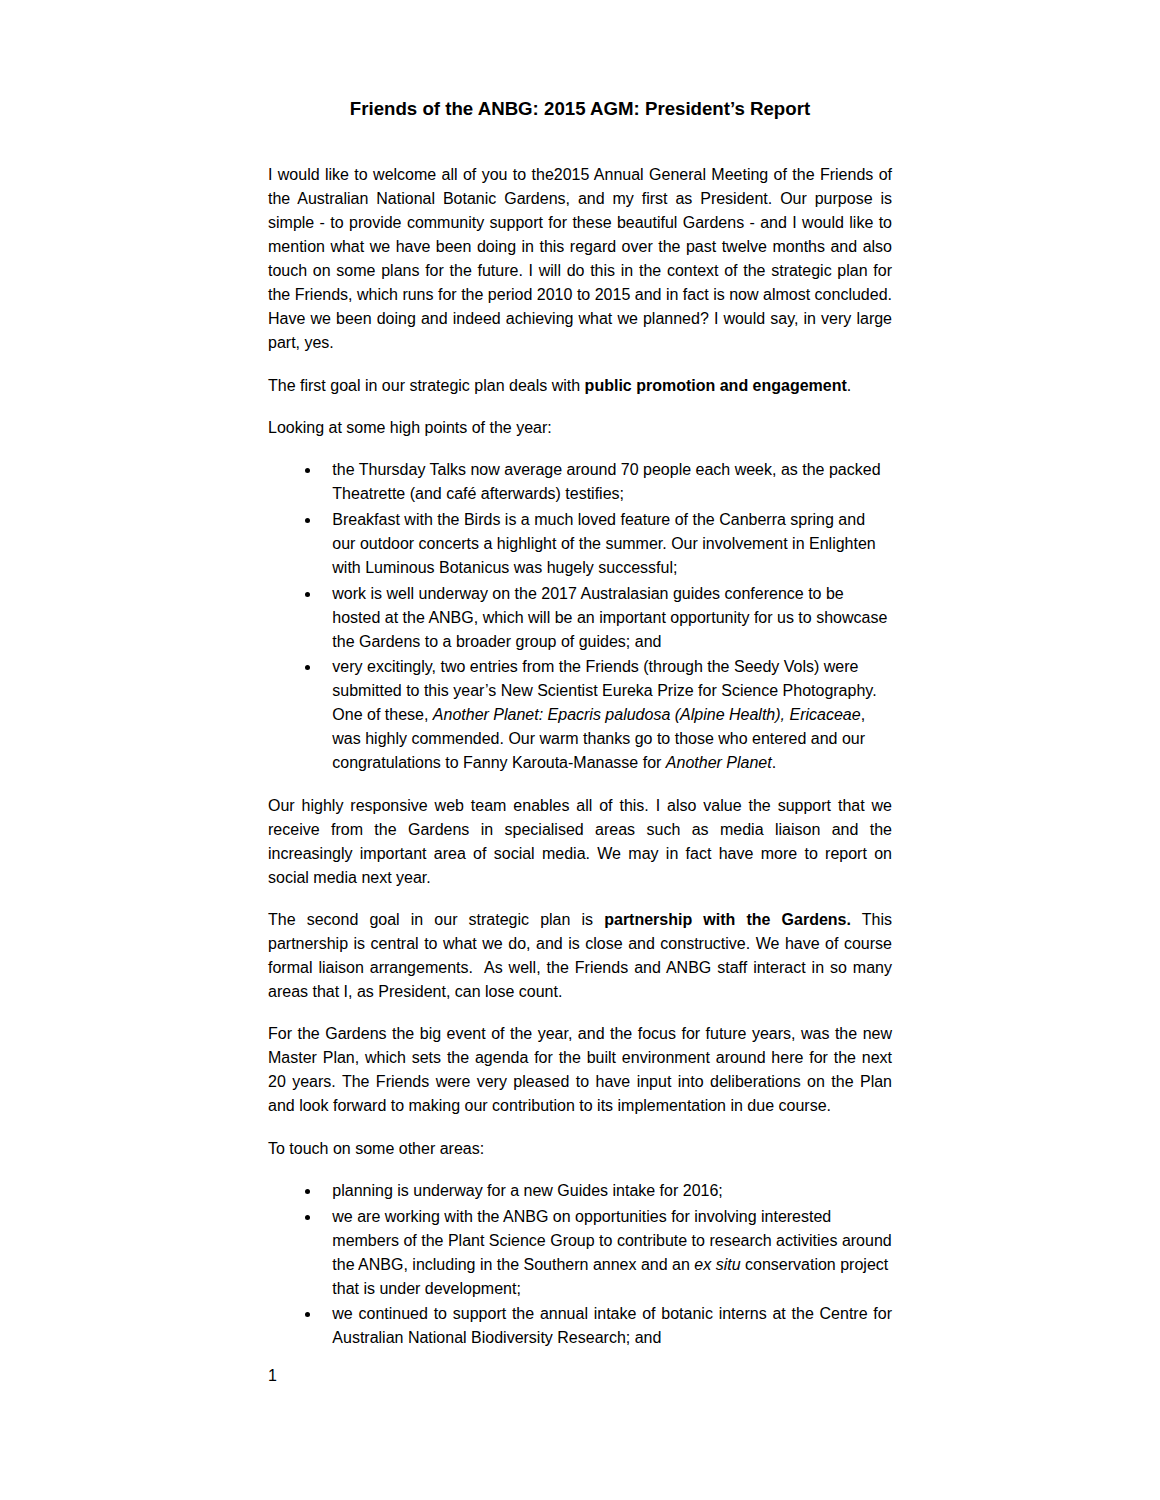Friends of the ANBG: 2015 AGM: President’s Report
I would like to welcome all of you to the2015 Annual General Meeting of the Friends of the Australian National Botanic Gardens, and my first as President. Our purpose is simple - to provide community support for these beautiful Gardens - and I would like to mention what we have been doing in this regard over the past twelve months and also touch on some plans for the future. I will do this in the context of the strategic plan for the Friends, which runs for the period 2010 to 2015 and in fact is now almost concluded. Have we been doing and indeed achieving what we planned? I would say, in very large part, yes.
The first goal in our strategic plan deals with public promotion and engagement.
Looking at some high points of the year:
the Thursday Talks now average around 70 people each week, as the packed Theatrette (and café afterwards) testifies;
Breakfast with the Birds is a much loved feature of the Canberra spring and our outdoor concerts a highlight of the summer. Our involvement in Enlighten with Luminous Botanicus was hugely successful;
work is well underway on the 2017 Australasian guides conference to be hosted at the ANBG, which will be an important opportunity for us to showcase the Gardens to a broader group of guides; and
very excitingly, two entries from the Friends (through the Seedy Vols) were submitted to this year’s New Scientist Eureka Prize for Science Photography. One of these, Another Planet: Epacris paludosa (Alpine Health), Ericaceae, was highly commended. Our warm thanks go to those who entered and our congratulations to Fanny Karouta-Manasse for Another Planet.
Our highly responsive web team enables all of this. I also value the support that we receive from the Gardens in specialised areas such as media liaison and the increasingly important area of social media. We may in fact have more to report on social media next year.
The second goal in our strategic plan is partnership with the Gardens. This partnership is central to what we do, and is close and constructive. We have of course formal liaison arrangements. As well, the Friends and ANBG staff interact in so many areas that I, as President, can lose count.
For the Gardens the big event of the year, and the focus for future years, was the new Master Plan, which sets the agenda for the built environment around here for the next 20 years. The Friends were very pleased to have input into deliberations on the Plan and look forward to making our contribution to its implementation in due course.
To touch on some other areas:
planning is underway for a new Guides intake for 2016;
we are working with the ANBG on opportunities for involving interested members of the Plant Science Group to contribute to research activities around the ANBG, including in the Southern annex and an ex situ conservation project that is under development;
we continued to support the annual intake of botanic interns at the Centre for Australian National Biodiversity Research; and
1